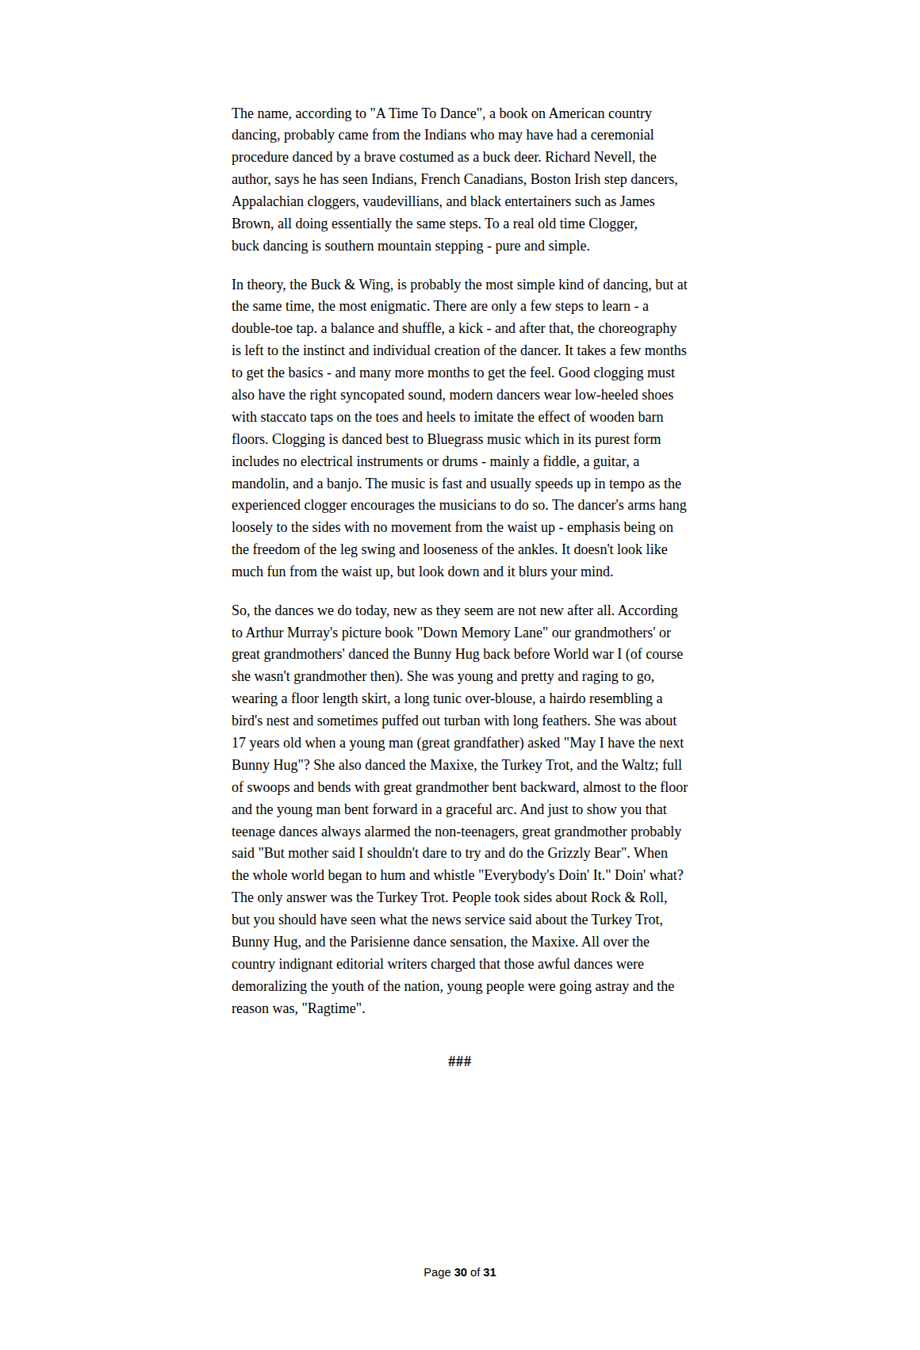The name, according to "A Time To Dance", a book on American country dancing, probably came from the Indians who may have had a ceremonial procedure danced by a brave costumed as a buck deer. Richard Nevell, the author, says he has seen Indians, French Canadians, Boston Irish step dancers, Appalachian cloggers, vaudevillians, and black entertainers such as James Brown, all doing essentially the same steps. To a real old time Clogger,
buck dancing is southern mountain stepping - pure and simple.
In theory, the Buck & Wing, is probably the most simple kind of dancing, but at the same time, the most enigmatic. There are only a few steps to learn - a double-toe tap. a balance and shuffle, a kick - and after that, the choreography is left to the instinct and individual creation of the dancer. It takes a few months to get the basics - and many more months to get the feel. Good clogging must also have the right syncopated sound, modern dancers wear low-heeled shoes with staccato taps on the toes and heels to imitate the effect of wooden barn floors. Clogging is danced best to Bluegrass music which in its purest form includes no electrical instruments or drums - mainly a fiddle, a guitar, a mandolin, and a banjo. The music is fast and usually speeds up in tempo as the experienced clogger encourages the musicians to do so. The dancer's arms hang loosely to the sides with no movement from the waist up - emphasis being on the freedom of the leg swing and looseness of the ankles. It doesn't look like much fun from the waist up, but look down and it blurs your mind.
So, the dances we do today, new as they seem are not new after all. According to Arthur Murray's picture book "Down Memory Lane" our grandmothers' or great grandmothers' danced the Bunny Hug back before World war I (of course she wasn't grandmother then). She was young and pretty and raging to go, wearing a floor length skirt, a long tunic over-blouse, a hairdo resembling a bird's nest and sometimes puffed out turban with long feathers. She was about 17 years old when a young man (great grandfather) asked "May I have the next Bunny Hug"? She also danced the Maxixe, the Turkey Trot, and the Waltz; full of swoops and bends with great grandmother bent backward, almost to the floor and the young man bent forward in a graceful arc. And just to show you that teenage dances always alarmed the non-teenagers, great grandmother probably said "But mother said I shouldn't dare to try and do the Grizzly Bear". When the whole world began to hum and whistle "Everybody's Doin' It." Doin' what?
The only answer was the Turkey Trot. People took sides about Rock & Roll, but you should have seen what the news service said about the Turkey Trot, Bunny Hug, and the Parisienne dance sensation, the Maxixe. All over the country indignant editorial writers charged that those awful dances were demoralizing the youth of the nation, young people were going astray and the reason was, "Ragtime".
###
Page 30 of 31